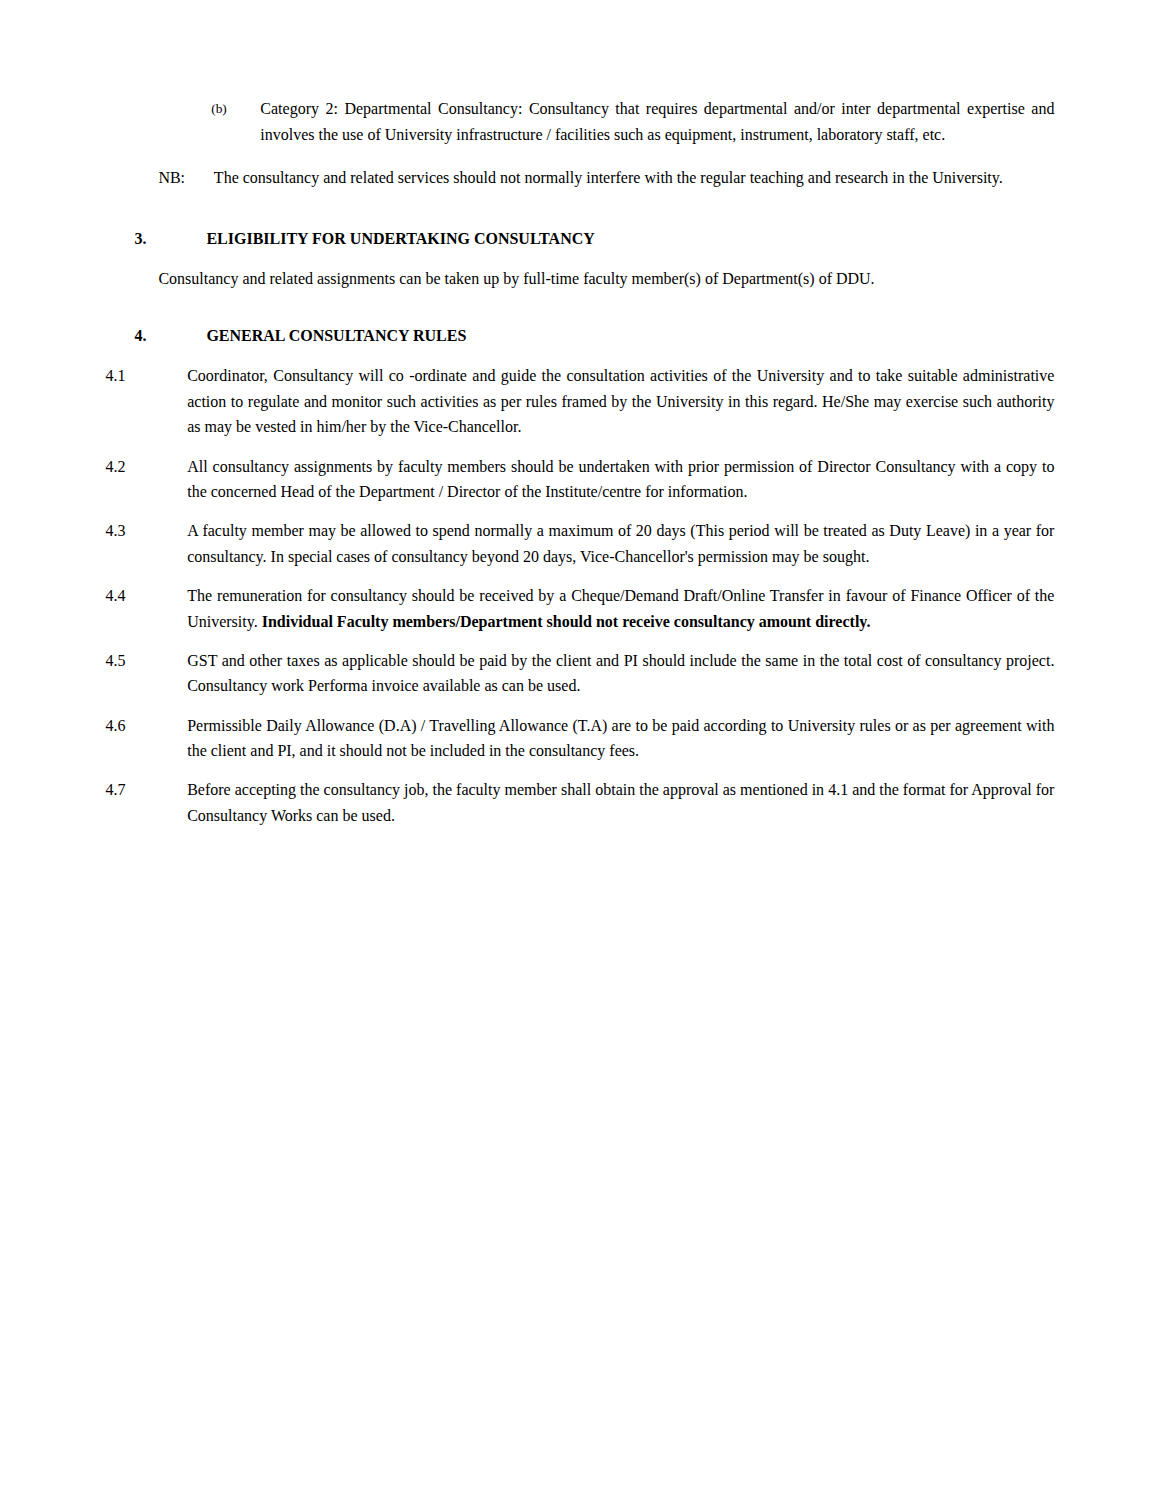(b)
Category 2: Departmental Consultancy: Consultancy that requires departmental and/or inter departmental expertise and involves the use of University infrastructure / facilities such as equipment, instrument, laboratory staff, etc.
NB:
The consultancy and related services should not normally interfere with the regular teaching and research in the University.
3.
ELIGIBILITY FOR UNDERTAKING CONSULTANCY
Consultancy and related assignments can be taken up by full-time faculty member(s) of Department(s) of DDU.
4.
GENERAL CONSULTANCY RULES
4.1
Coordinator, Consultancy will co -ordinate and guide the consultation activities of the University and to take suitable administrative action to regulate and monitor such activities as per rules framed by the University in this regard. He/She may exercise such authority as may be vested in him/her by the Vice-Chancellor.
4.2
All consultancy assignments by faculty members should be undertaken with prior permission of Director Consultancy with a copy to the concerned Head of the Department / Director of the Institute/centre for information.
4.3
A faculty member may be allowed to spend normally a maximum of 20 days (This period will be treated as Duty Leave) in a year for consultancy. In special cases of consultancy beyond 20 days, Vice-Chancellor's permission may be sought.
4.4
The remuneration for consultancy should be received by a Cheque/Demand Draft/Online Transfer in favour of Finance Officer of the University. Individual Faculty members/Department should not receive consultancy amount directly.
4.5
GST and other taxes as applicable should be paid by the client and PI should include the same in the total cost of consultancy project. Consultancy work Performa invoice available as can be used.
4.6
Permissible Daily Allowance (D.A) / Travelling Allowance (T.A) are to be paid according to University rules or as per agreement with the client and PI, and it should not be included in the consultancy fees.
4.7
Before accepting the consultancy job, the faculty member shall obtain the approval as mentioned in 4.1 and the format for Approval for Consultancy Works can be used.